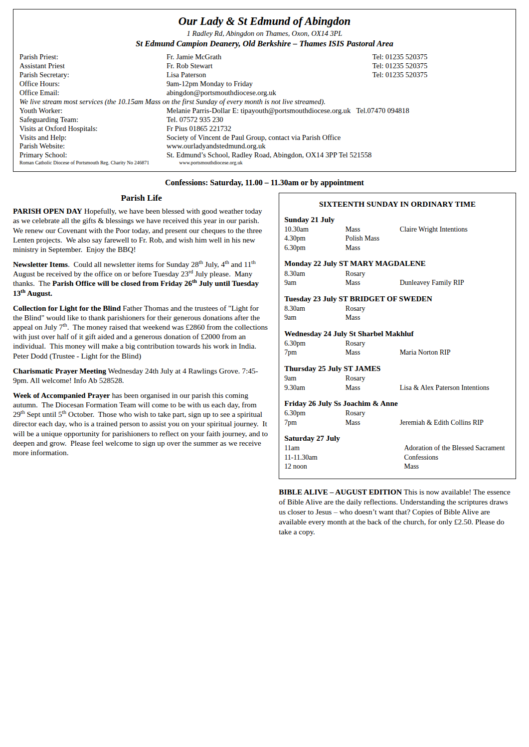Our Lady & St Edmund of Abingdon
1 Radley Rd, Abingdon on Thames, Oxon, OX14 3PL
St Edmund Campion Deanery, Old Berkshire – Thames ISIS Pastoral Area
| Parish Priest: | Fr. Jamie McGrath | Tel: 01235 520375 |
| Assistant Priest | Fr. Rob Stewart | Tel: 01235 520375 |
| Parish Secretary: | Lisa Paterson | Tel: 01235 520375 |
| Office Hours: | 9am-12pm Monday to Friday |
| Office Email: | abingdon@portsmouthdiocese.org.uk |
We live stream most services (the 10.15am Mass on the first Sunday of every month is not live streamed).
| Youth Worker: | Melanie Parris-Dollar E: tipayouth@portsmouthdiocese.org.uk Tel.07470 094818 |
| Safeguarding Team: | Tel. 07572 935 230 |
| Visits at Oxford Hospitals: | Fr Pius 01865 221732 |
| Visits and Help: | Society of Vincent de Paul Group, contact via Parish Office |
| Parish Website: | www.ourladyandstedmund.org.uk |
| Primary School: | St. Edmund’s School, Radley Road, Abingdon, OX14 3PP Tel 521558 |
Roman Catholic Diocese of Portsmouth Reg. Charity No 246871 www.portsmouthdiocese.org.uk
Confessions: Saturday, 11.00 – 11.30am or by appointment
Parish Life
PARISH OPEN DAY Hopefully, we have been blessed with good weather today as we celebrate all the gifts & blessings we have received this year in our parish. We renew our Covenant with the Poor today, and present our cheques to the three Lenten projects. We also say farewell to Fr. Rob, and wish him well in his new ministry in September. Enjoy the BBQ!
Newsletter Items. Could all newsletter items for Sunday 28th July, 4th and 11th August be received by the office on or before Tuesday 23rd July please. Many thanks. The Parish Office will be closed from Friday 26th July until Tuesday 13th August.
Collection for Light for the Blind Father Thomas and the trustees of "Light for the Blind" would like to thank parishioners for their generous donations after the appeal on July 7th. The money raised that weekend was £2860 from the collections with just over half of it gift aided and a generous donation of £2000 from an individual. This money will make a big contribution towards his work in India. Peter Dodd (Trustee - Light for the Blind)
Charismatic Prayer Meeting Wednesday 24th July at 4 Rawlings Grove. 7:45-9pm. All welcome! Info Ab 528528.
Week of Accompanied Prayer has been organised in our parish this coming autumn. The Diocesan Formation Team will come to be with us each day, from 29th Sept until 5th October. Those who wish to take part, sign up to see a spiritual director each day, who is a trained person to assist you on your spiritual journey. It will be a unique opportunity for parishioners to reflect on your faith journey, and to deepen and grow. Please feel welcome to sign up over the summer as we receive more information.
SIXTEENTH SUNDAY IN ORDINARY TIME
Sunday 21 July
| 10.30am | Mass | Claire Wright Intentions |
| 4.30pm | Polish Mass | |
| 6.30pm | Mass | |
Monday 22 July ST MARY MAGDALENE
| 8.30am | Rosary | |
| 9am | Mass | Dunleavey Family RIP |
Tuesday 23 July ST BRIDGET OF SWEDEN
| 8.30am | Rosary | |
| 9am | Mass | |
Wednesday 24 July St Sharbel Makhluf
| 6.30pm | Rosary | |
| 7pm | Mass | Maria Norton RIP |
Thursday 25 July ST JAMES
| 9am | Rosary | |
| 9.30am | Mass | Lisa & Alex Paterson Intentions |
Friday 26 July Ss Joachim & Anne
| 6.30pm | Rosary | |
| 7pm | Mass | Jeremiah & Edith Collins RIP |
Saturday 27 July
| 11am | Adoration of the Blessed Sacrament |
| 11-11.30am | Confessions |
| 12 noon | Mass |
BIBLE ALIVE – AUGUST EDITION This is now available! The essence of Bible Alive are the daily reflections. Understanding the scriptures draws us closer to Jesus – who doesn’t want that? Copies of Bible Alive are available every month at the back of the church, for only £2.50. Please do take a copy.